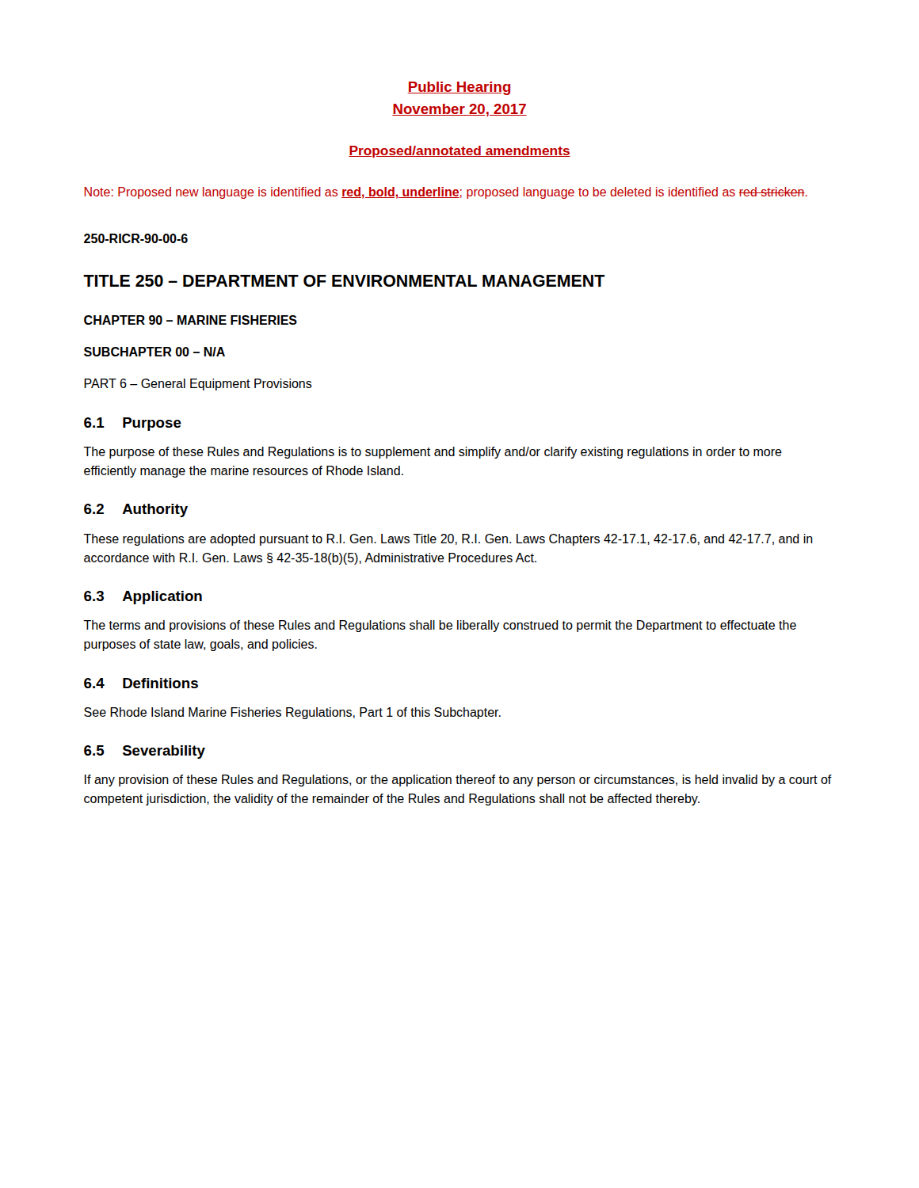Public Hearing
November 20, 2017
Proposed/annotated amendments
Note: Proposed new language is identified as red, bold, underline; proposed language to be deleted is identified as red stricken.
250-RICR-90-00-6
TITLE 250 – DEPARTMENT OF ENVIRONMENTAL MANAGEMENT
CHAPTER 90 – MARINE FISHERIES
SUBCHAPTER 00 – N/A
PART 6 – General Equipment Provisions
6.1 Purpose
The purpose of these Rules and Regulations is to supplement and simplify and/or clarify existing regulations in order to more efficiently manage the marine resources of Rhode Island.
6.2 Authority
These regulations are adopted pursuant to R.I. Gen. Laws Title 20, R.I. Gen. Laws Chapters 42-17.1, 42-17.6, and 42-17.7, and in accordance with R.I. Gen. Laws § 42-35-18(b)(5), Administrative Procedures Act.
6.3 Application
The terms and provisions of these Rules and Regulations shall be liberally construed to permit the Department to effectuate the purposes of state law, goals, and policies.
6.4 Definitions
See Rhode Island Marine Fisheries Regulations, Part 1 of this Subchapter.
6.5 Severability
If any provision of these Rules and Regulations, or the application thereof to any person or circumstances, is held invalid by a court of competent jurisdiction, the validity of the remainder of the Rules and Regulations shall not be affected thereby.